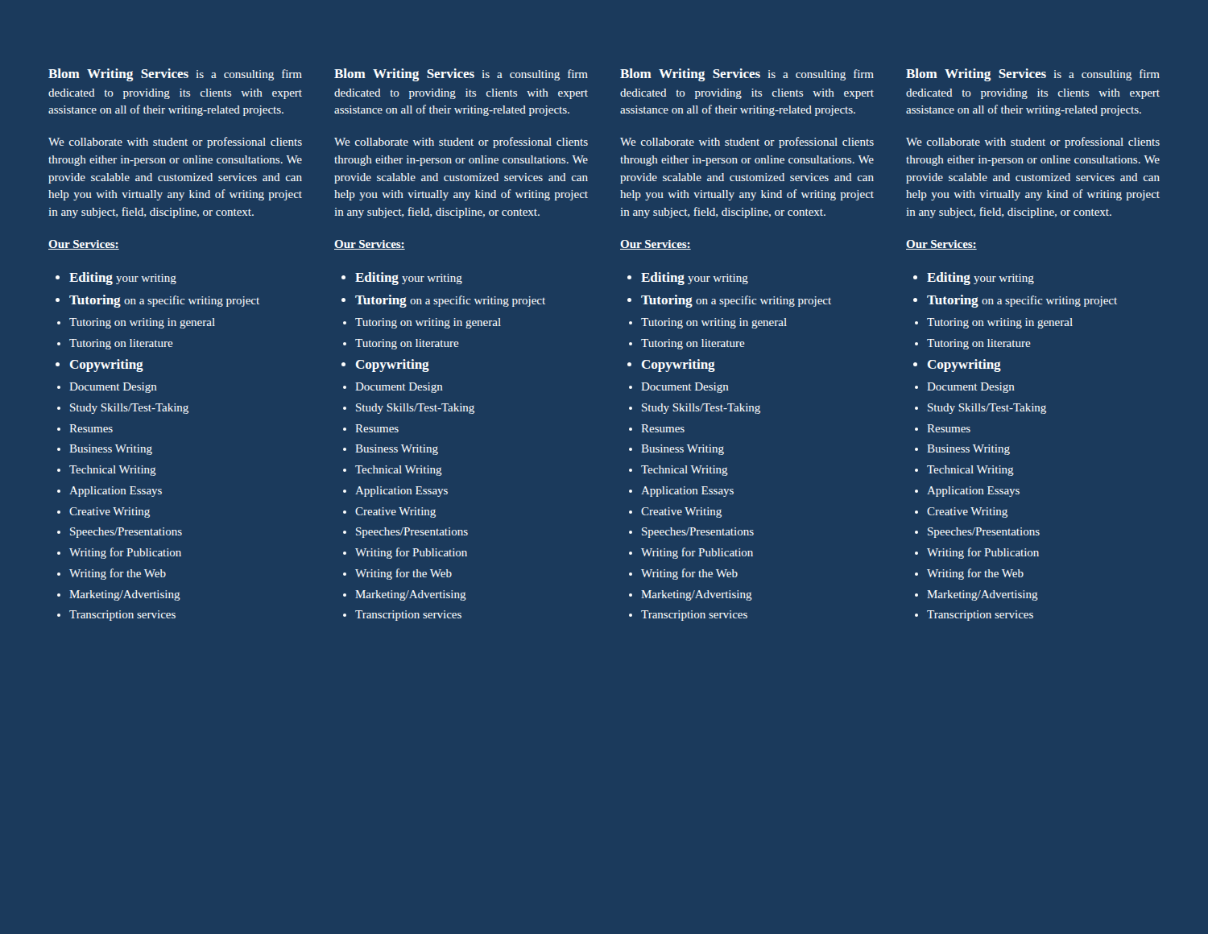Blom Writing Services is a consulting firm dedicated to providing its clients with expert assistance on all of their writing-related projects.
We collaborate with student or professional clients through either in-person or online consultations. We provide scalable and customized services and can help you with virtually any kind of writing project in any subject, field, discipline, or context.
Our Services:
Editing your writing
Tutoring on a specific writing project
Tutoring on writing in general
Tutoring on literature
Copywriting
Document Design
Study Skills/Test-Taking
Resumes
Business Writing
Technical Writing
Application Essays
Creative Writing
Speeches/Presentations
Writing for Publication
Writing for the Web
Marketing/Advertising
Transcription services
Blom Writing Services is a consulting firm dedicated to providing its clients with expert assistance on all of their writing-related projects.
We collaborate with student or professional clients through either in-person or online consultations. We provide scalable and customized services and can help you with virtually any kind of writing project in any subject, field, discipline, or context.
Our Services:
Editing your writing
Tutoring on a specific writing project
Tutoring on writing in general
Tutoring on literature
Copywriting
Document Design
Study Skills/Test-Taking
Resumes
Business Writing
Technical Writing
Application Essays
Creative Writing
Speeches/Presentations
Writing for Publication
Writing for the Web
Marketing/Advertising
Transcription services
Blom Writing Services is a consulting firm dedicated to providing its clients with expert assistance on all of their writing-related projects.
We collaborate with student or professional clients through either in-person or online consultations. We provide scalable and customized services and can help you with virtually any kind of writing project in any subject, field, discipline, or context.
Our Services:
Editing your writing
Tutoring on a specific writing project
Tutoring on writing in general
Tutoring on literature
Copywriting
Document Design
Study Skills/Test-Taking
Resumes
Business Writing
Technical Writing
Application Essays
Creative Writing
Speeches/Presentations
Writing for Publication
Writing for the Web
Marketing/Advertising
Transcription services
Blom Writing Services is a consulting firm dedicated to providing its clients with expert assistance on all of their writing-related projects.
We collaborate with student or professional clients through either in-person or online consultations. We provide scalable and customized services and can help you with virtually any kind of writing project in any subject, field, discipline, or context.
Our Services:
Editing your writing
Tutoring on a specific writing project
Tutoring on writing in general
Tutoring on literature
Copywriting
Document Design
Study Skills/Test-Taking
Resumes
Business Writing
Technical Writing
Application Essays
Creative Writing
Speeches/Presentations
Writing for Publication
Writing for the Web
Marketing/Advertising
Transcription services